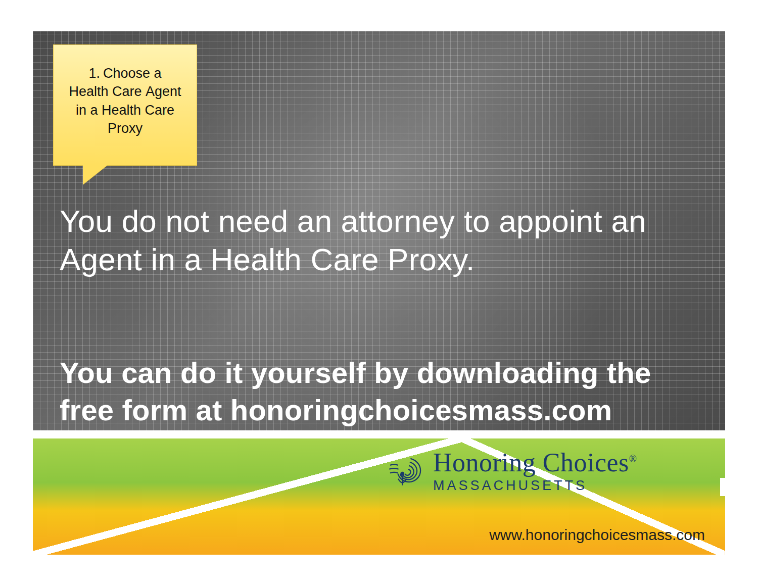1. Choose a Health Care Agent in a Health Care Proxy
You do not need an attorney to appoint an Agent in a Health Care Proxy.
You can do it yourself by downloading the free form at honoringchoicesmass.com
Honoring Choices®
MASSACHUSETTS
www.honoringchoicesmass.com